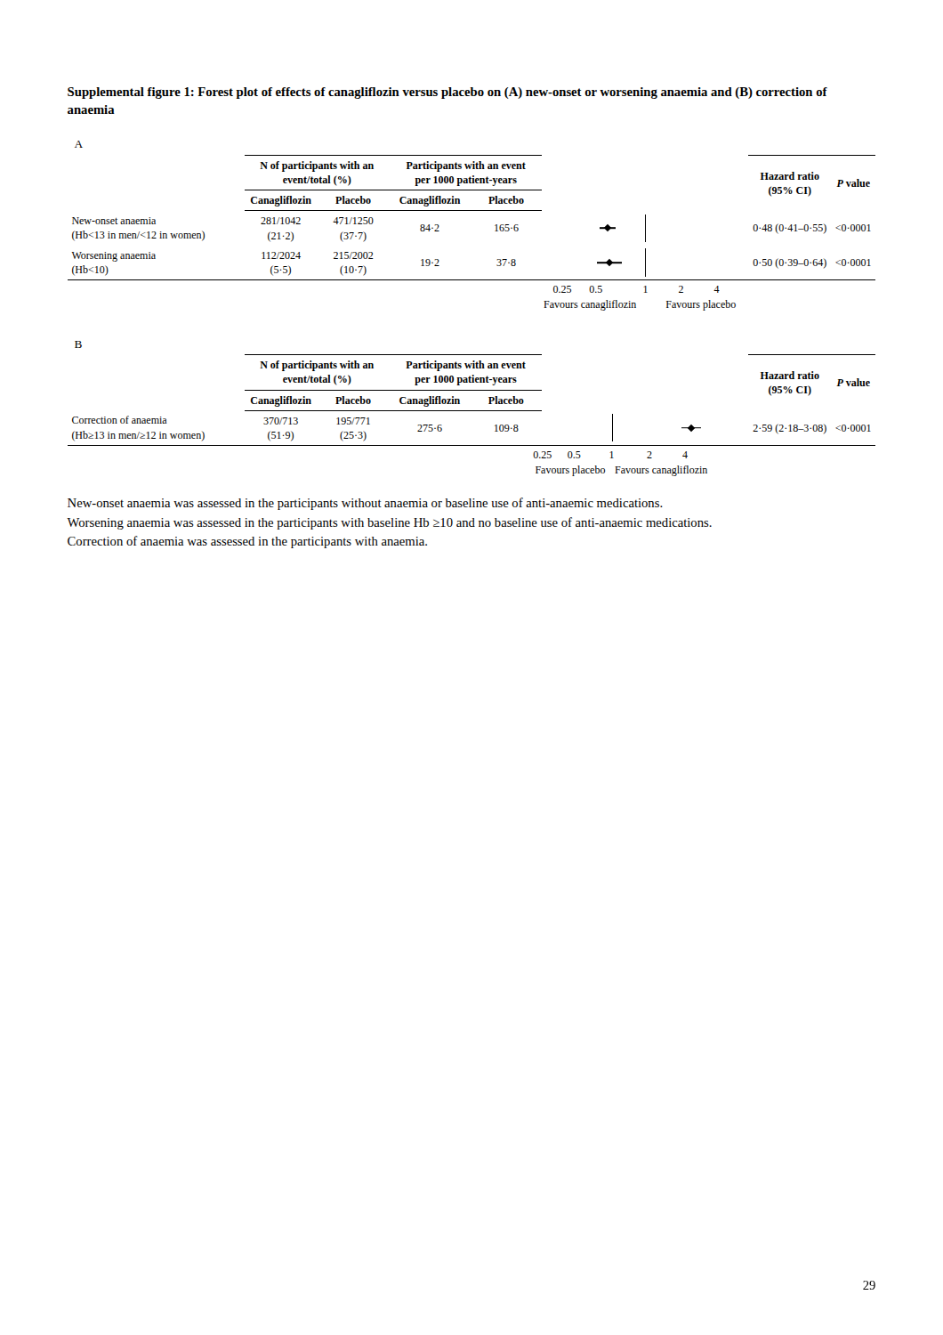Supplemental figure 1: Forest plot of effects of canagliflozin versus placebo on (A) new-onset or worsening anaemia and (B) correction of anaemia
A
| | N of participants with an event/total (%) | Participants with an event per 1000 patient-years | | Hazard ratio (95% CI) | P value |
| --- | --- | --- | --- | --- | --- |
| | Canagliflozin | Placebo | Canagliflozin | Placebo | |
| New-onset anaemia (Hb<13 in men/<12 in women) | 281/1042 (21·2) | 471/1250 (37·7) | 84·2 | 165·6 | | 0·48 (0·41–0·55) | <0·0001 |
| Worsening anaemia (Hb<10) | 112/2024 (5·5) | 215/2002 (10·7) | 19·2 | 37·8 | | 0·50 (0·39–0·64) | <0·0001 |
| | 0.25 0.5 1 2 4 Favours canagliflozin Favours placebo | |
B
| | N of participants with an event/total (%) | Participants with an event per 1000 patient-years | | Hazard ratio (95% CI) | P value |
| --- | --- | --- | --- | --- | --- |
| | Canagliflozin | Placebo | Canagliflozin | Placebo | |
| Correction of anaemia (Hb≥13 in men/≥12 in women) | 370/713 (51·9) | 195/771 (25·3) | 275·6 | 109·8 | | 2·59 (2·18–3·08) | <0·0001 |
| | 0.25 0.5 1 2 4 Favours placebo Favours canagliflozin | |
New-onset anaemia was assessed in the participants without anaemia or baseline use of anti-anaemic medications.
Worsening anaemia was assessed in the participants with baseline Hb ≥10 and no baseline use of anti-anaemic medications.
Correction of anaemia was assessed in the participants with anaemia.
29